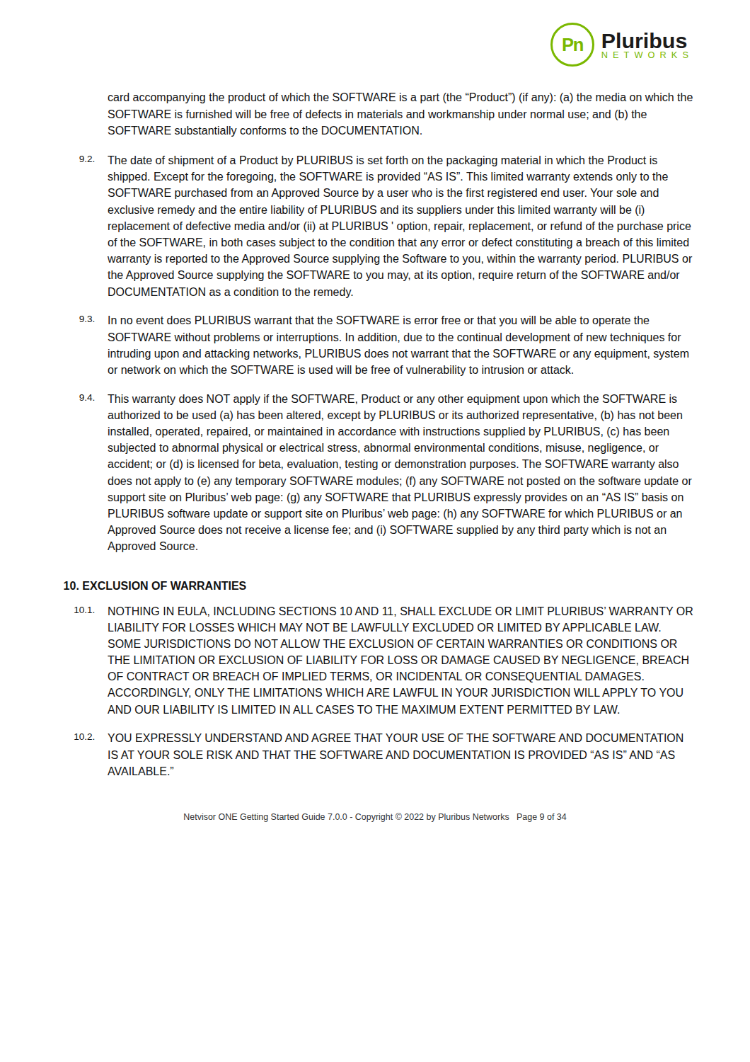Pn
Pluribus
Networks
card accompanying the product of which the SOFTWARE is a part (the “Product”) (if any): (a) the media on which the SOFTWARE is furnished will be free of defects in materials and workmanship under normal use; and (b) the SOFTWARE substantially conforms to the DOCUMENTATION.
9.2. The date of shipment of a Product by PLURIBUS is set forth on the packaging material in which the Product is shipped. Except for the foregoing, the SOFTWARE is provided “AS IS”. This limited warranty extends only to the SOFTWARE purchased from an Approved Source by a user who is the first registered end user. Your sole and exclusive remedy and the entire liability of PLURIBUS and its suppliers under this limited warranty will be (i) replacement of defective media and/or (ii) at PLURIBUS ' option, repair, replacement, or refund of the purchase price of the SOFTWARE, in both cases subject to the condition that any error or defect constituting a breach of this limited warranty is reported to the Approved Source supplying the Software to you, within the warranty period. PLURIBUS or the Approved Source supplying the SOFTWARE to you may, at its option, require return of the SOFTWARE and/or DOCUMENTATION as a condition to the remedy.
9.3. In no event does PLURIBUS warrant that the SOFTWARE is error free or that you will be able to operate the SOFTWARE without problems or interruptions. In addition, due to the continual development of new techniques for intruding upon and attacking networks, PLURIBUS does not warrant that the SOFTWARE or any equipment, system or network on which the SOFTWARE is used will be free of vulnerability to intrusion or attack.
9.4. This warranty does NOT apply if the SOFTWARE, Product or any other equipment upon which the SOFTWARE is authorized to be used (a) has been altered, except by PLURIBUS or its authorized representative, (b) has not been installed, operated, repaired, or maintained in accordance with instructions supplied by PLURIBUS, (c) has been subjected to abnormal physical or electrical stress, abnormal environmental conditions, misuse, negligence, or accident; or (d) is licensed for beta, evaluation, testing or demonstration purposes. The SOFTWARE warranty also does not apply to (e) any temporary SOFTWARE modules; (f) any SOFTWARE not posted on the software update or support site on Pluribus’ web page: (g) any SOFTWARE that PLURIBUS expressly provides on an “AS IS” basis on PLURIBUS software update or support site on Pluribus’ web page: (h) any SOFTWARE for which PLURIBUS or an Approved Source does not receive a license fee; and (i) SOFTWARE supplied by any third party which is not an Approved Source.
10. EXCLUSION OF WARRANTIES
10.1. Nothing in EULA, including Sections 10 and 11, shall exclude or limit Pluribus’ warranty or liability for losses which may not be lawfully excluded or limited by applicable law. Some jurisdictions do not allow the exclusion of certain warranties or conditions or the limitation or exclusion of liability for loss or damage caused by negligence, breach of contract or breach of implied terms, or incidental or consequential damages. Accordingly, only the limitations which are lawful in your jurisdiction will apply to you and our liability is limited in all cases to the maximum extent permitted by law.
10.2. You expressly understand and agree that your use of the software and documentation is at your sole risk and that the software and documentation is provided “as is” and “as available.”
Netvisor ONE Getting Started Guide 7.0.0 - Copyright © 2022 by Pluribus Networks Page 9 of 34